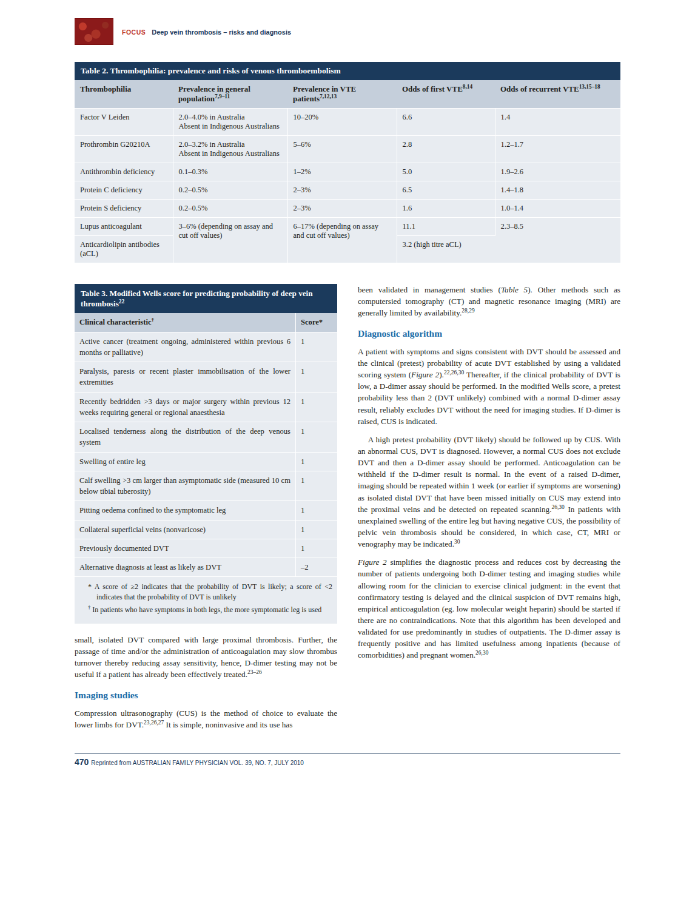FOCUS Deep vein thrombosis – risks and diagnosis
Table 2. Thrombophilia: prevalence and risks of venous thromboembolism
| Thrombophilia | Prevalence in general population 7,9–11 | Prevalence in VTE patients 7,12,13 | Odds of first VTE 8,14 | Odds of recurrent VTE 13,15–18 |
| --- | --- | --- | --- | --- |
| Factor V Leiden | 2.0–4.0% in Australia Absent in Indigenous Australians | 10–20% | 6.6 | 1.4 |
| Prothrombin G20210A | 2.0–3.2% in Australia Absent in Indigenous Australians | 5–6% | 2.8 | 1.2–1.7 |
| Antithrombin deficiency | 0.1–0.3% | 1–2% | 5.0 | 1.9–2.6 |
| Protein C deficiency | 0.2–0.5% | 2–3% | 6.5 | 1.4–1.8 |
| Protein S deficiency | 0.2–0.5% | 2–3% | 1.6 | 1.0–1.4 |
| Lupus anticoagulant | 3–6% (depending on assay and cut off values) | 6–17% (depending on assay and cut off values) | 11.1 | 2.3–8.5 |
| Anticardiolipin antibodies (aCL) | 3.2 (high titre aCL) |
Table 3. Modified Wells score for predicting probability of deep vein thrombosis 22
| Clinical characteristic † | Score* |
| --- | --- |
| Active cancer (treatment ongoing, administered within previous 6 months or palliative) | 1 |
| Paralysis, paresis or recent plaster immobilisation of the lower extremities | 1 |
| Recently bedridden >3 days or major surgery within previous 12 weeks requiring general or regional anaesthesia | 1 |
| Localised tenderness along the distribution of the deep venous system | 1 |
| Swelling of entire leg | 1 |
| Calf swelling >3 cm larger than asymptomatic side (measured 10 cm below tibial tuberosity) | 1 |
| Pitting oedema confined to the symptomatic leg | 1 |
| Collateral superficial veins (nonvaricose) | 1 |
| Previously documented DVT | 1 |
| Alternative diagnosis at least as likely as DVT | –2 |
| * A score of ≥2 indicates that the probability of DVT is likely; a score of <2 indicates that the probability of DVT is unlikely † In patients who have symptoms in both legs, the more symptomatic leg is used |
small, isolated DVT compared with large proximal thrombosis. Further, the passage of time and/or the administration of anticoagulation may slow thrombus turnover thereby reducing assay sensitivity, hence, D-dimer testing may not be useful if a patient has already been effectively treated.23–26
Imaging studies
Compression ultrasonography (CUS) is the method of choice to evaluate the lower limbs for DVT.23,26,27 It is simple, noninvasive and its use has
been validated in management studies (Table 5). Other methods such as computersied tomography (CT) and magnetic resonance imaging (MRI) are generally limited by availability.28,29
Diagnostic algorithm
A patient with symptoms and signs consistent with DVT should be assessed and the clinical (pretest) probability of acute DVT established by using a validated scoring system (Figure 2).22,26,30 Thereafter, if the clinical probability of DVT is low, a D-dimer assay should be performed. In the modified Wells score, a pretest probability less than 2 (DVT unlikely) combined with a normal D-dimer assay result, reliably excludes DVT without the need for imaging studies. If D-dimer is raised, CUS is indicated.
A high pretest probability (DVT likely) should be followed up by CUS. With an abnormal CUS, DVT is diagnosed. However, a normal CUS does not exclude DVT and then a D-dimer assay should be performed. Anticoagulation can be withheld if the D-dimer result is normal. In the event of a raised D-dimer, imaging should be repeated within 1 week (or earlier if symptoms are worsening) as isolated distal DVT that have been missed initially on CUS may extend into the proximal veins and be detected on repeated scanning.26,30 In patients with unexplained swelling of the entire leg but having negative CUS, the possibility of pelvic vein thrombosis should be considered, in which case, CT, MRI or venography may be indicated.30
Figure 2 simplifies the diagnostic process and reduces cost by decreasing the number of patients undergoing both D-dimer testing and imaging studies while allowing room for the clinician to exercise clinical judgment: in the event that confirmatory testing is delayed and the clinical suspicion of DVT remains high, empirical anticoagulation (eg. low molecular weight heparin) should be started if there are no contraindications. Note that this algorithm has been developed and validated for use predominantly in studies of outpatients. The D-dimer assay is frequently positive and has limited usefulness among inpatients (because of comorbidities) and pregnant women.26,30
470 Reprinted from AUSTRALIAN FAMILY PHYSICIAN VOL. 39, NO. 7, JULY 2010